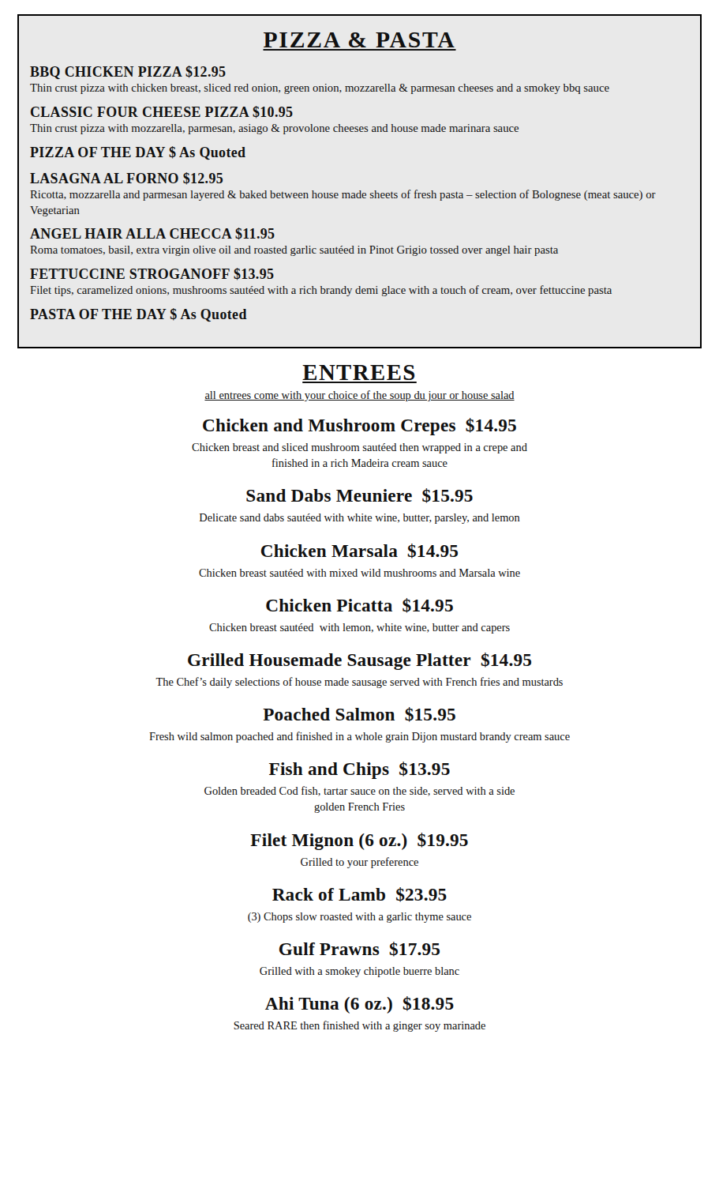PIZZA & PASTA
BBQ CHICKEN PIZZA $12.95
Thin crust pizza with chicken breast, sliced red onion, green onion, mozzarella & parmesan cheeses and a smokey bbq sauce
CLASSIC FOUR CHEESE PIZZA $10.95
Thin crust pizza with mozzarella, parmesan, asiago & provolone cheeses and house made marinara sauce
PIZZA OF THE DAY $ As Quoted
LASAGNA AL FORNO $12.95
Ricotta, mozzarella and parmesan layered & baked between house made sheets of fresh pasta – selection of Bolognese (meat sauce) or Vegetarian
ANGEL HAIR ALLA CHECCA $11.95
Roma tomatoes, basil, extra virgin olive oil and roasted garlic sautéed in Pinot Grigio tossed over angel hair pasta
FETTUCCINE STROGANOFF $13.95
Filet tips, caramelized onions, mushrooms sautéed with a rich brandy demi glace with a touch of cream, over fettuccine pasta
PASTA OF THE DAY $ As Quoted
ENTREES
all entrees come with your choice of the soup du jour or house salad
Chicken and Mushroom Crepes $14.95
Chicken breast and sliced mushroom sautéed then wrapped in a crepe and finished in a rich Madeira cream sauce
Sand Dabs Meuniere $15.95
Delicate sand dabs sautéed with white wine, butter, parsley, and lemon
Chicken Marsala $14.95
Chicken breast sautéed with mixed wild mushrooms and Marsala wine
Chicken Picatta $14.95
Chicken breast sautéed with lemon, white wine, butter and capers
Grilled Housemade Sausage Platter $14.95
The Chef’s daily selections of house made sausage served with French fries and mustards
Poached Salmon $15.95
Fresh wild salmon poached and finished in a whole grain Dijon mustard brandy cream sauce
Fish and Chips $13.95
Golden breaded Cod fish, tartar sauce on the side, served with a side golden French Fries
Filet Mignon (6 oz.) $19.95
Grilled to your preference
Rack of Lamb $23.95
(3) Chops slow roasted with a garlic thyme sauce
Gulf Prawns $17.95
Grilled with a smokey chipotle buerre blanc
Ahi Tuna (6 oz.) $18.95
Seared RARE then finished with a ginger soy marinade